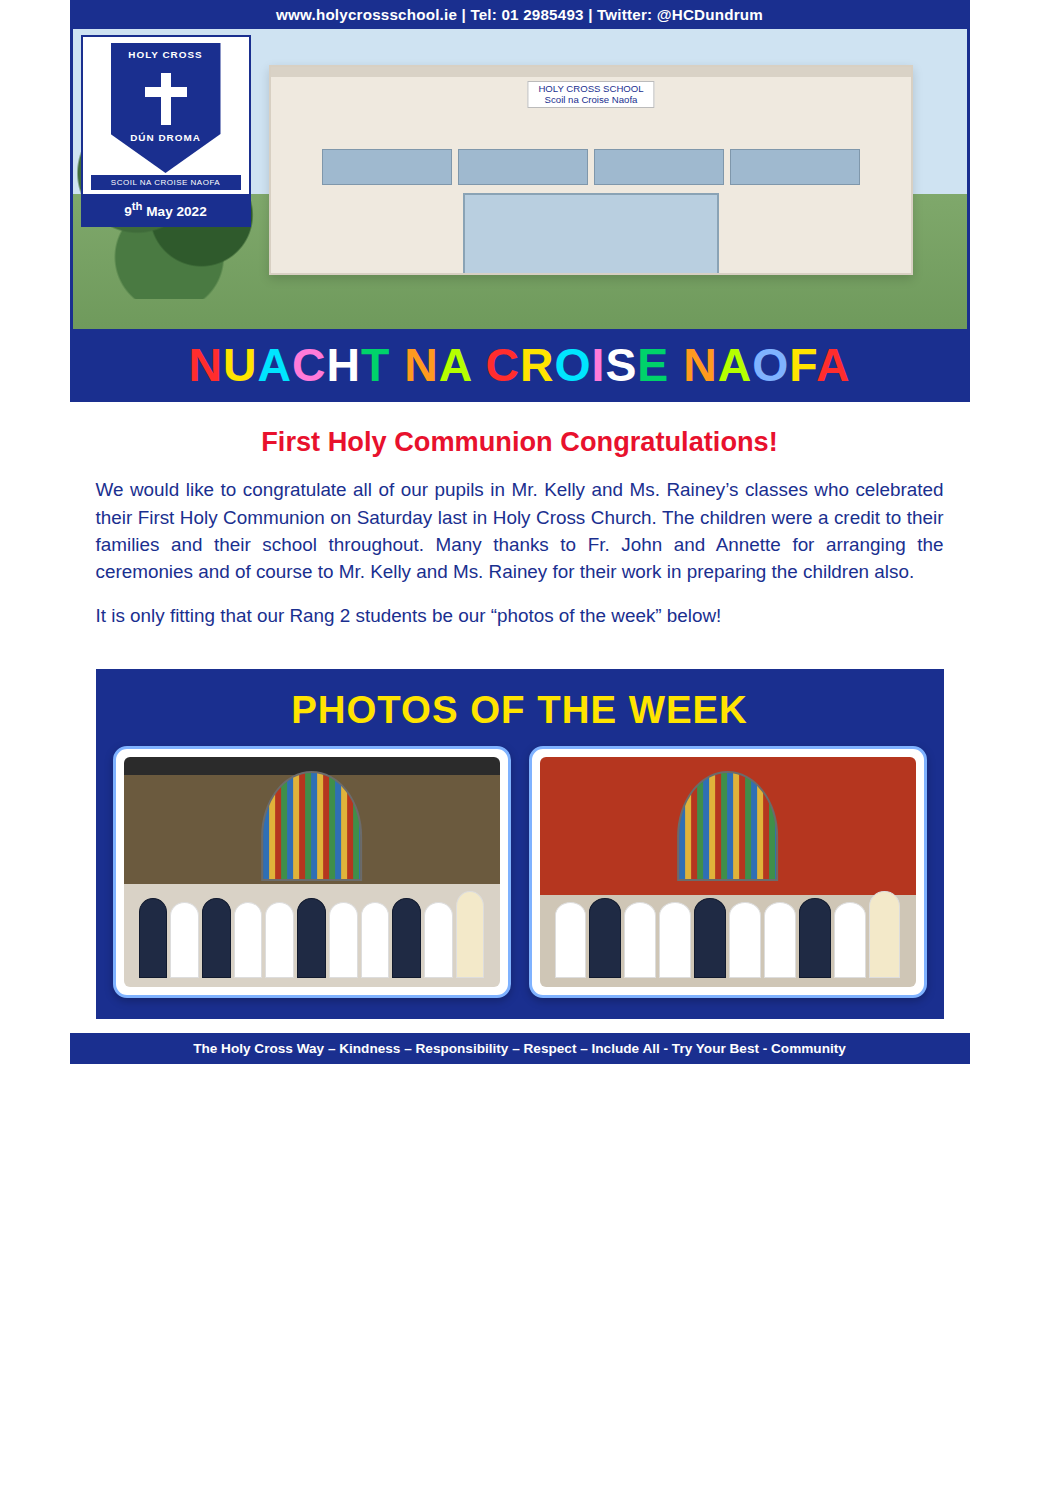www.holycrossschool.ie | Tel: 01 2985493 | Twitter: @HCDundrum
HOLY CROSS SCHOOL
Scoil na Croise Naofa
HOLY CROSS
DÚN DROMA
SCOIL NA CROISE NAOFA
9th May 2022
NUACHT NA CROISE NAOFA
First Holy Communion Congratulations!
We would like to congratulate all of our pupils in Mr. Kelly and Ms. Rainey’s classes who celebrated their First Holy Communion on Saturday last in Holy Cross Church. The children were a credit to their families and their school throughout. Many thanks to Fr. John and Annette for arranging the ceremonies and of course to Mr. Kelly and Ms. Rainey for their work in preparing the children also.
It is only fitting that our Rang 2 students be our “photos of the week” below!
PHOTOS OF THE WEEK
The Holy Cross Way – Kindness – Responsibility – Respect – Include All - Try Your Best - Community